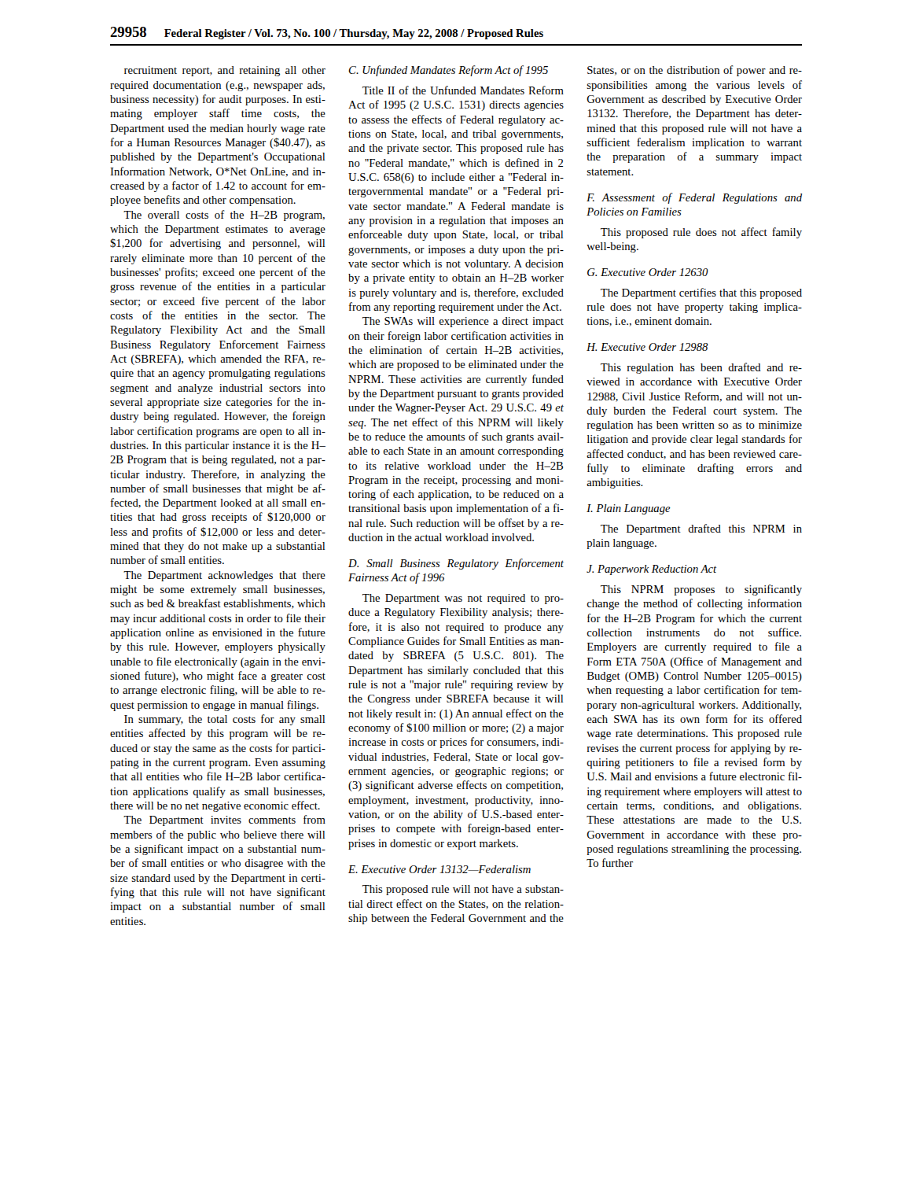29958 Federal Register / Vol. 73, No. 100 / Thursday, May 22, 2008 / Proposed Rules
recruitment report, and retaining all other required documentation (e.g., newspaper ads, business necessity) for audit purposes. In estimating employer staff time costs, the Department used the median hourly wage rate for a Human Resources Manager ($40.47), as published by the Department's Occupational Information Network, O*Net OnLine, and increased by a factor of 1.42 to account for employee benefits and other compensation.
The overall costs of the H–2B program, which the Department estimates to average $1,200 for advertising and personnel, will rarely eliminate more than 10 percent of the businesses' profits; exceed one percent of the gross revenue of the entities in a particular sector; or exceed five percent of the labor costs of the entities in the sector. The Regulatory Flexibility Act and the Small Business Regulatory Enforcement Fairness Act (SBREFA), which amended the RFA, require that an agency promulgating regulations segment and analyze industrial sectors into several appropriate size categories for the industry being regulated. However, the foreign labor certification programs are open to all industries. In this particular instance it is the H–2B Program that is being regulated, not a particular industry. Therefore, in analyzing the number of small businesses that might be affected, the Department looked at all small entities that had gross receipts of $120,000 or less and profits of $12,000 or less and determined that they do not make up a substantial number of small entities.
The Department acknowledges that there might be some extremely small businesses, such as bed & breakfast establishments, which may incur additional costs in order to file their application online as envisioned in the future by this rule. However, employers physically unable to file electronically (again in the envisioned future), who might face a greater cost to arrange electronic filing, will be able to request permission to engage in manual filings.
In summary, the total costs for any small entities affected by this program will be reduced or stay the same as the costs for participating in the current program. Even assuming that all entities who file H–2B labor certification applications qualify as small businesses, there will be no net negative economic effect.
The Department invites comments from members of the public who believe there will be a significant impact on a substantial number of small entities or who disagree with the size standard used by the Department in certifying that this rule will not have significant impact on a substantial number of small entities.
C. Unfunded Mandates Reform Act of 1995
Title II of the Unfunded Mandates Reform Act of 1995 (2 U.S.C. 1531) directs agencies to assess the effects of Federal regulatory actions on State, local, and tribal governments, and the private sector. This proposed rule has no ''Federal mandate,'' which is defined in 2 U.S.C. 658(6) to include either a ''Federal intergovernmental mandate'' or a ''Federal private sector mandate.'' A Federal mandate is any provision in a regulation that imposes an enforceable duty upon State, local, or tribal governments, or imposes a duty upon the private sector which is not voluntary. A decision by a private entity to obtain an H–2B worker is purely voluntary and is, therefore, excluded from any reporting requirement under the Act.
The SWAs will experience a direct impact on their foreign labor certification activities in the elimination of certain H–2B activities, which are proposed to be eliminated under the NPRM. These activities are currently funded by the Department pursuant to grants provided under the Wagner-Peyser Act. 29 U.S.C. 49 et seq. The net effect of this NPRM will likely be to reduce the amounts of such grants available to each State in an amount corresponding to its relative workload under the H–2B Program in the receipt, processing and monitoring of each application, to be reduced on a transitional basis upon implementation of a final rule. Such reduction will be offset by a reduction in the actual workload involved.
D. Small Business Regulatory Enforcement Fairness Act of 1996
The Department was not required to produce a Regulatory Flexibility analysis; therefore, it is also not required to produce any Compliance Guides for Small Entities as mandated by SBREFA (5 U.S.C. 801). The Department has similarly concluded that this rule is not a ''major rule'' requiring review by the Congress under SBREFA because it will not likely result in: (1) An annual effect on the economy of $100 million or more; (2) a major increase in costs or prices for consumers, individual industries, Federal, State or local government agencies, or geographic regions; or (3) significant adverse effects on competition, employment, investment, productivity, innovation, or on the ability of U.S.-based enterprises to compete with foreign-based enterprises in domestic or export markets.
E. Executive Order 13132—Federalism
This proposed rule will not have a substantial direct effect on the States, on the relationship between the Federal Government and the States, or on the distribution of power and responsibilities among the various levels of Government as described by Executive Order 13132. Therefore, the Department has determined that this proposed rule will not have a sufficient federalism implication to warrant the preparation of a summary impact statement.
F. Assessment of Federal Regulations and Policies on Families
This proposed rule does not affect family well-being.
G. Executive Order 12630
The Department certifies that this proposed rule does not have property taking implications, i.e., eminent domain.
H. Executive Order 12988
This regulation has been drafted and reviewed in accordance with Executive Order 12988, Civil Justice Reform, and will not unduly burden the Federal court system. The regulation has been written so as to minimize litigation and provide clear legal standards for affected conduct, and has been reviewed carefully to eliminate drafting errors and ambiguities.
I. Plain Language
The Department drafted this NPRM in plain language.
J. Paperwork Reduction Act
This NPRM proposes to significantly change the method of collecting information for the H–2B Program for which the current collection instruments do not suffice. Employers are currently required to file a Form ETA 750A (Office of Management and Budget (OMB) Control Number 1205–0015) when requesting a labor certification for temporary non-agricultural workers. Additionally, each SWA has its own form for its offered wage rate determinations. This proposed rule revises the current process for applying by requiring petitioners to file a revised form by U.S. Mail and envisions a future electronic filing requirement where employers will attest to certain terms, conditions, and obligations. These attestations are made to the U.S. Government in accordance with these proposed regulations streamlining the processing. To further